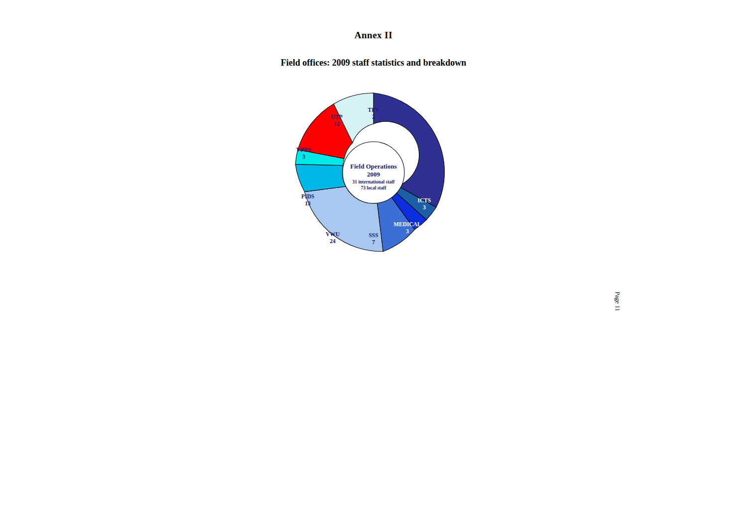Annex II
Field offices: 2009 staff statistics and breakdown
Field Operations 2009 31 international staff 73 local staff FOS 37 ICTS 3 MEDICAL 3 SSS 7 VWU 24 PIDS 13 VPRS 3 OTP 12 TFV 2
ICC-ASP/8/33
Page 11